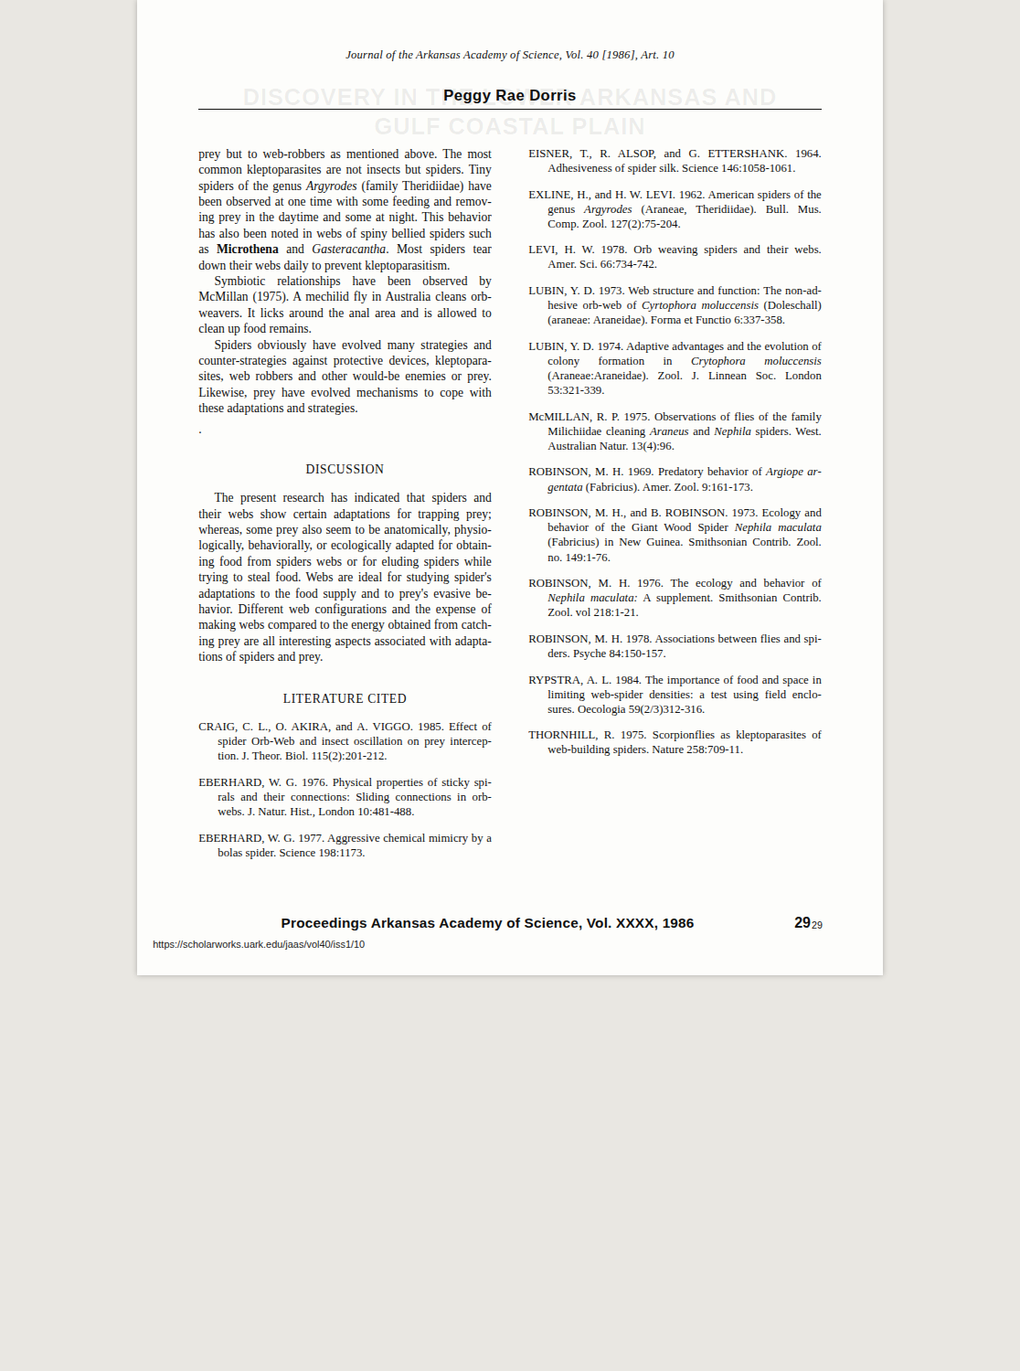Journal of the Arkansas Academy of Science, Vol. 40 [1986], Art. 10
Peggy Rae Dorris
DISCOVERY IN THE LOWER ARKANSAS AND
GULF COASTAL PLAIN
prey but to web-robbers as mentioned above. The most common kleptoparasites are not insects but spiders. Tiny spiders of the genus Argyrodes (family Theridiidae) have been observed at one time with some feeding and removing prey in the daytime and some at night. This behavior has also been noted in webs of spiny bellied spiders such as Microthena and Gasteracantha. Most spiders tear down their webs daily to prevent kleptoparasitism.
Symbiotic relationships have been observed by McMillan (1975). A mechilid fly in Australia cleans orb-weavers. It licks around the anal area and is allowed to clean up food remains.
Spiders obviously have evolved many strategies and counter-strategies against protective devices, kleptoparasites, web robbers and other would-be enemies or prey. Likewise, prey have evolved mechanisms to cope with these adaptations and strategies.
.
DISCUSSION
The present research has indicated that spiders and their webs show certain adaptations for trapping prey; whereas, some prey also seem to be anatomically, physiologically, behaviorally, or ecologically adapted for obtaining food from spiders webs or for eluding spiders while trying to steal food. Webs are ideal for studying spider's adaptations to the food supply and to prey's evasive behavior. Different web configurations and the expense of making webs compared to the energy obtained from catching prey are all interesting aspects associated with adaptations of spiders and prey.
LITERATURE CITED
CRAIG, C. L., O. AKIRA, and A. VIGGO. 1985. Effect of spider Orb-Web and insect oscillation on prey interception. J. Theor. Biol. 115(2):201-212.
EBERHARD, W. G. 1976. Physical properties of sticky spirals and their connections: Sliding connections in orb-webs. J. Natur. Hist., London 10:481-488.
EBERHARD, W. G. 1977. Aggressive chemical mimicry by a bolas spider. Science 198:1173.
EISNER, T., R. ALSOP, and G. ETTERSHANK. 1964. Adhesiveness of spider silk. Science 146:1058-1061.
EXLINE, H., and H. W. LEVI. 1962. American spiders of the genus Argyrodes (Araneae, Theridiidae). Bull. Mus. Comp. Zool. 127(2):75-204.
LEVI, H. W. 1978. Orb weaving spiders and their webs. Amer. Sci. 66:734-742.
LUBIN, Y. D. 1973. Web structure and function: The non-adhesive orb-web of Cyrtophora moluccensis (Doleschall) (araneae: Araneidae). Forma et Functio 6:337-358.
LUBIN, Y. D. 1974. Adaptive advantages and the evolution of colony formation in Crytophora moluccensis (Araneae:Araneidae). Zool. J. Linnean Soc. London 53:321-339.
McMILLAN, R. P. 1975. Observations of flies of the family Milichiidae cleaning Araneus and Nephila spiders. West. Australian Natur. 13(4):96.
ROBINSON, M. H. 1969. Predatory behavior of Argiope argentata (Fabricius). Amer. Zool. 9:161-173.
ROBINSON, M. H., and B. ROBINSON. 1973. Ecology and behavior of the Giant Wood Spider Nephila maculata (Fabricius) in New Guinea. Smithsonian Contrib. Zool. no. 149:1-76.
ROBINSON, M. H. 1976. The ecology and behavior of Nephila maculata: A supplement. Smithsonian Contrib. Zool. vol 218:1-21.
ROBINSON, M. H. 1978. Associations between flies and spiders. Psyche 84:150-157.
RYPSTRA, A. L. 1984. The importance of food and space in limiting web-spider densities: a test using field enclosures. Oecologia 59(2/3)312-316.
THORNHILL, R. 1975. Scorpionflies as kleptoparasites of web-building spiders. Nature 258:709-11.
Proceedings Arkansas Academy of Science, Vol. XXXX, 1986
2929
https://scholarworks.uark.edu/jaas/vol40/iss1/10